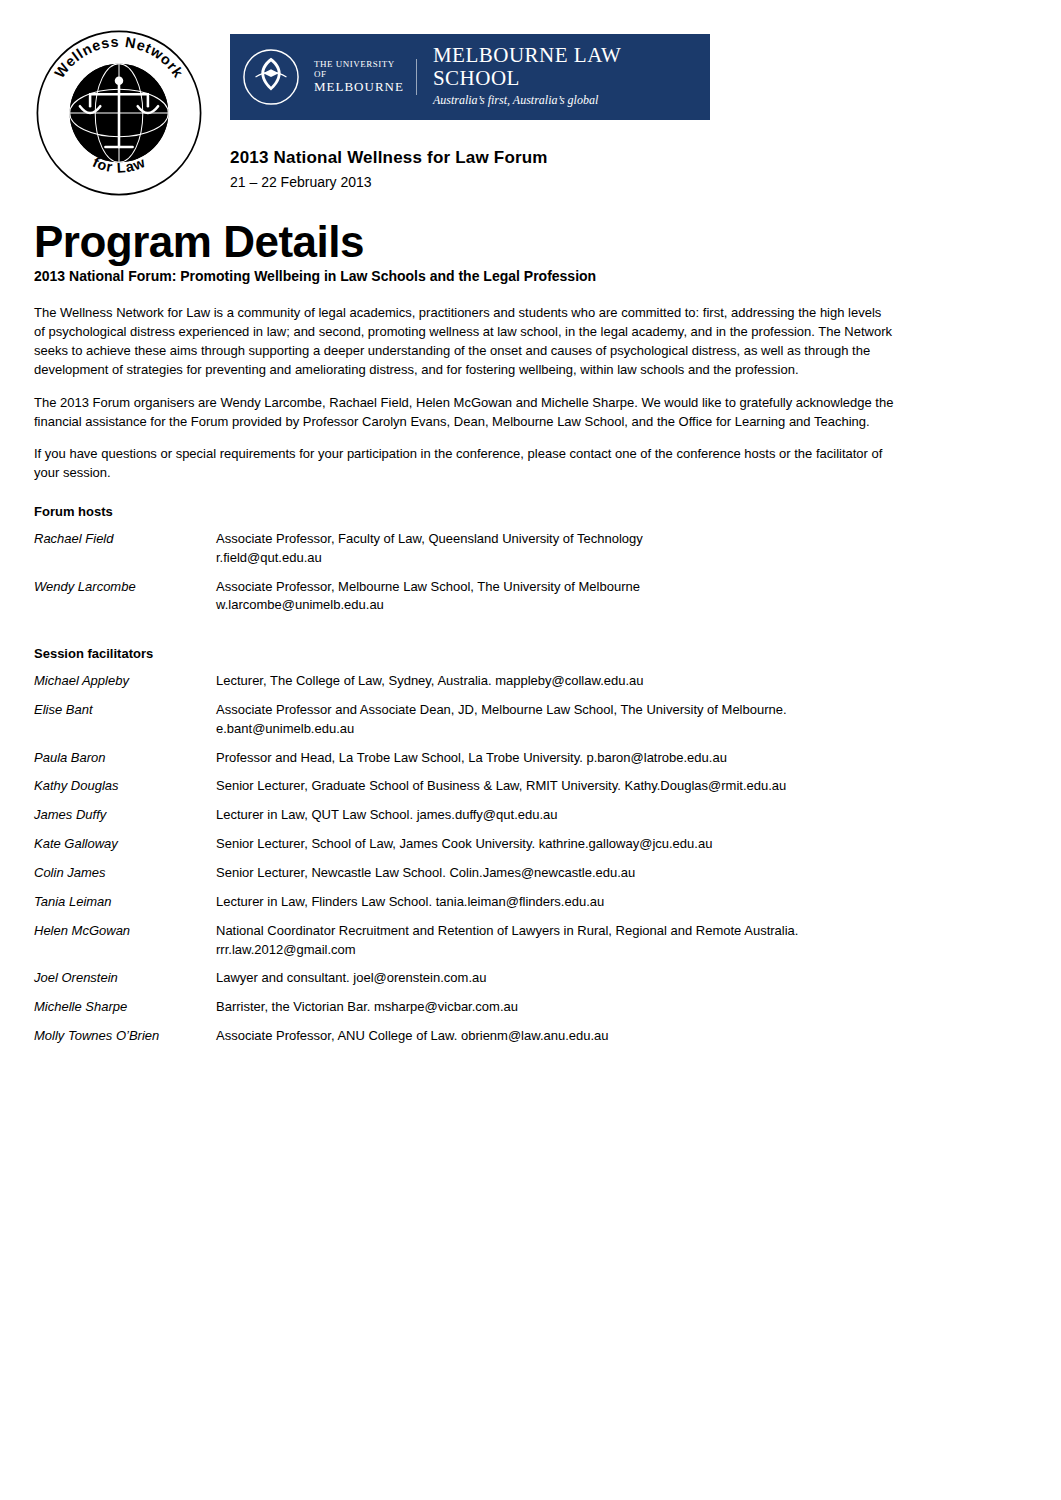Wellness Network for Law
THE UNIVERSITY OF MELBOURNE
Melbourne Law School
Australia’s first, Australia’s global
2013 National Wellness for Law Forum
21 – 22 February 2013
Program Details
2013 National Forum: Promoting Wellbeing in Law Schools and the Legal Profession
The Wellness Network for Law is a community of legal academics, practitioners and students who are committed to: first, addressing the high levels of psychological distress experienced in law; and second, promoting wellness at law school, in the legal academy, and in the profession. The Network seeks to achieve these aims through supporting a deeper understanding of the onset and causes of psychological distress, as well as through the development of strategies for preventing and ameliorating distress, and for fostering wellbeing, within law schools and the profession.
The 2013 Forum organisers are Wendy Larcombe, Rachael Field, Helen McGowan and Michelle Sharpe. We would like to gratefully acknowledge the financial assistance for the Forum provided by Professor Carolyn Evans, Dean, Melbourne Law School, and the Office for Learning and Teaching.
If you have questions or special requirements for your participation in the conference, please contact one of the conference hosts or the facilitator of your session.
Forum hosts
| Rachael Field | Associate Professor, Faculty of Law, Queensland University of Technology r.field@qut.edu.au |
| Wendy Larcombe | Associate Professor, Melbourne Law School, The University of Melbourne w.larcombe@unimelb.edu.au |
Session facilitators
| Michael Appleby | Lecturer, The College of Law, Sydney, Australia. mappleby@collaw.edu.au |
| Elise Bant | Associate Professor and Associate Dean, JD, Melbourne Law School, The University of Melbourne. e.bant@unimelb.edu.au |
| Paula Baron | Professor and Head, La Trobe Law School, La Trobe University. p.baron@latrobe.edu.au |
| Kathy Douglas | Senior Lecturer, Graduate School of Business & Law, RMIT University. Kathy.Douglas@rmit.edu.au |
| James Duffy | Lecturer in Law, QUT Law School. james.duffy@qut.edu.au |
| Kate Galloway | Senior Lecturer, School of Law, James Cook University. kathrine.galloway@jcu.edu.au |
| Colin James | Senior Lecturer, Newcastle Law School. Colin.James@newcastle.edu.au |
| Tania Leiman | Lecturer in Law, Flinders Law School. tania.leiman@flinders.edu.au |
| Helen McGowan | National Coordinator Recruitment and Retention of Lawyers in Rural, Regional and Remote Australia. rrr.law.2012@gmail.com |
| Joel Orenstein | Lawyer and consultant. joel@orenstein.com.au |
| Michelle Sharpe | Barrister, the Victorian Bar. msharpe@vicbar.com.au |
| Molly Townes O’Brien | Associate Professor, ANU College of Law. obrienm@law.anu.edu.au |